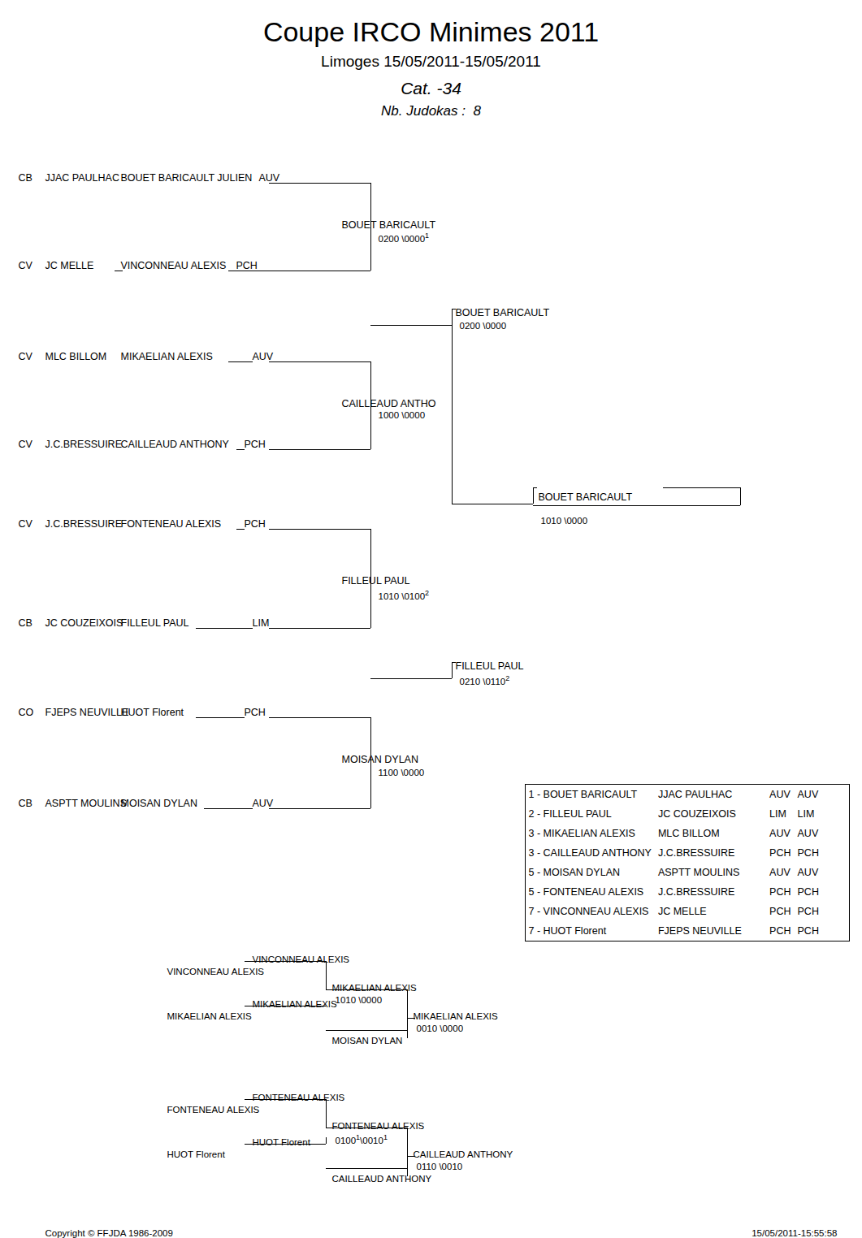Coupe IRCO Minimes 2011
Limoges 15/05/2011-15/05/2011
Cat. -34
Nb. Judokas : 8
CB
JJAC PAULHAC
BOUET BARICAULT JULIEN
AUV
CV
JC MELLE
VINCONNEAU ALEXIS
PCH
BOUET BARICAULT
0200 \00001
CV
MLC BILLOM
MIKAELIAN ALEXIS
AUV
CV
J.C.BRESSUIRE
CAILLEAUD ANTHONY
PCH
CAILLEAUD ANTHO
1000 \0000
BOUET BARICAULT
0200 \0000
CV
J.C.BRESSUIRE
FONTENEAU ALEXIS
PCH
CB
JC COUZEIXOIS
FILLEUL PAUL
LIM
FILLEUL PAUL
1010 \01002
CO
FJEPS NEUVILLE
HUOT Florent
PCH
CB
ASPTT MOULINS
MOISAN DYLAN
AUV
MOISAN DYLAN
1100 \0000
FILLEUL PAUL
0210 \01102
BOUET BARICAULT
1010 \0000
| 1 - BOUET BARICAULT | JJAC PAULHAC | AUV | AUV |
| 2 - FILLEUL PAUL | JC COUZEIXOIS | LIM | LIM |
| 3 - MIKAELIAN ALEXIS | MLC BILLOM | AUV | AUV |
| 3 - CAILLEAUD ANTHONY | J.C.BRESSUIRE | PCH | PCH |
| 5 - MOISAN DYLAN | ASPTT MOULINS | AUV | AUV |
| 5 - FONTENEAU ALEXIS | J.C.BRESSUIRE | PCH | PCH |
| 7 - VINCONNEAU ALEXIS | JC MELLE | PCH | PCH |
| 7 - HUOT Florent | FJEPS NEUVILLE | PCH | PCH |
VINCONNEAU ALEXIS
VINCONNEAU ALEXIS
MIKAELIAN ALEXIS
MIKAELIAN ALEXIS
MIKAELIAN ALEXIS
1010 \0000
MOISAN DYLAN
MIKAELIAN ALEXIS
0010 \0000
FONTENEAU ALEXIS
FONTENEAU ALEXIS
HUOT Florent
HUOT Florent
FONTENEAU ALEXIS
01001\00101
CAILLEAUD ANTHONY
CAILLEAUD ANTHONY
0110 \0010
Copyright © FFJDA 1986-2009 15/05/2011-15:55:58